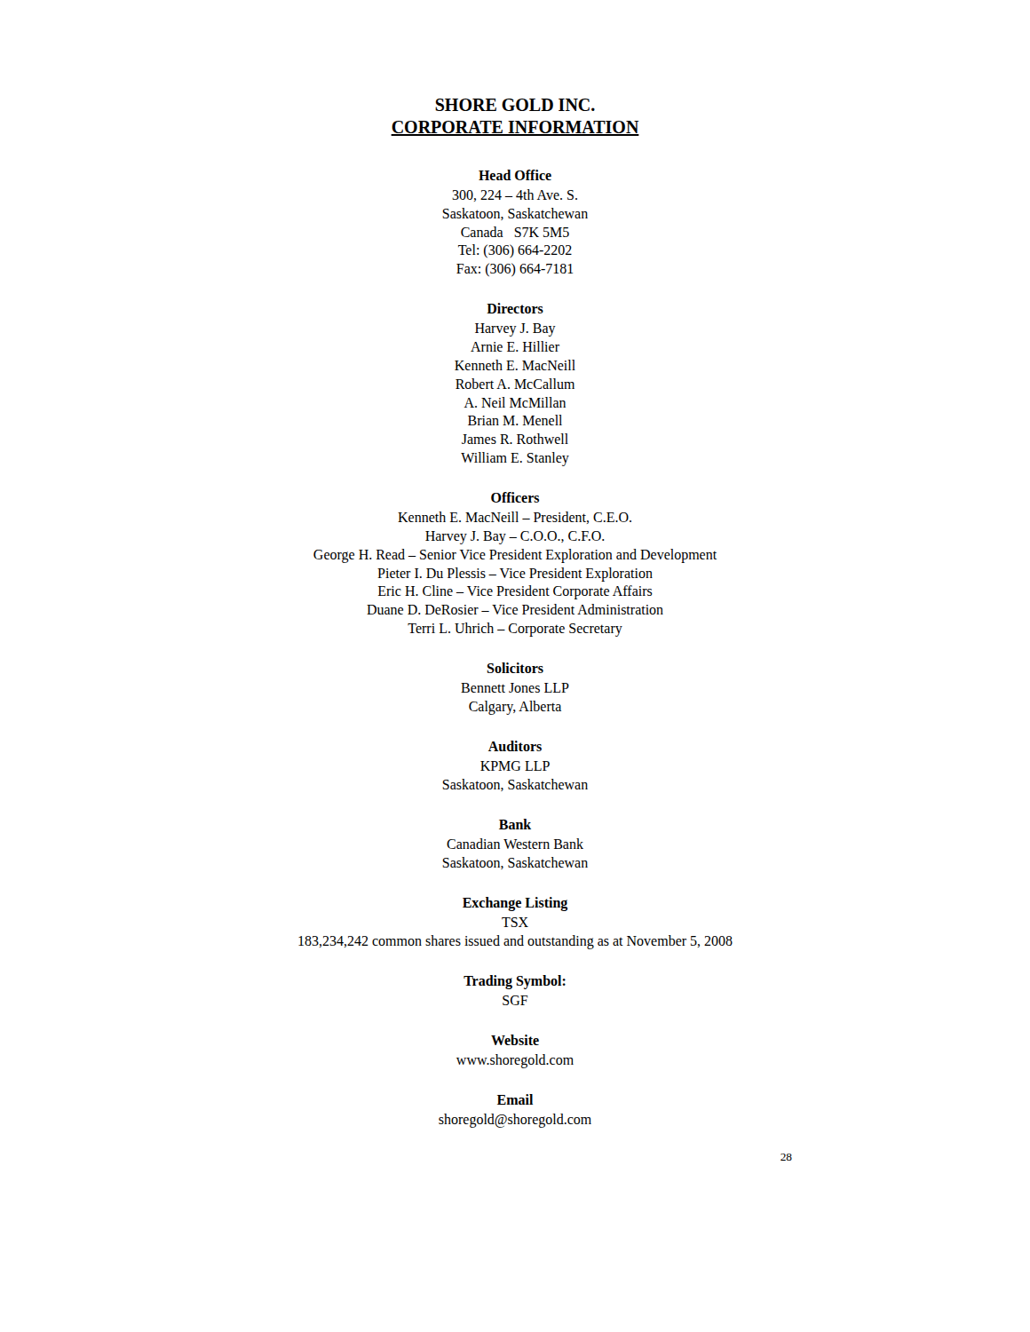SHORE GOLD INC.
CORPORATE INFORMATION
Head Office 300, 224 – 4th Ave. S. Saskatoon, Saskatchewan Canada S7K 5M5 Tel: (306) 664-2202 Fax: (306) 664-7181
Directors Harvey J. Bay Arnie E. Hillier Kenneth E. MacNeill Robert A. McCallum A. Neil McMillan Brian M. Menell James R. Rothwell William E. Stanley
Officers Kenneth E. MacNeill – President, C.E.O. Harvey J. Bay – C.O.O., C.F.O. George H. Read – Senior Vice President Exploration and Development Pieter I. Du Plessis – Vice President Exploration Eric H. Cline – Vice President Corporate Affairs Duane D. DeRosier – Vice President Administration Terri L. Uhrich – Corporate Secretary
Solicitors Bennett Jones LLP Calgary, Alberta
Auditors KPMG LLP Saskatoon, Saskatchewan
Bank Canadian Western Bank Saskatoon, Saskatchewan
Exchange Listing TSX 183,234,242 common shares issued and outstanding as at November 5, 2008
Trading Symbol: SGF
Website www.shoregold.com
Email shoregold@shoregold.com
28